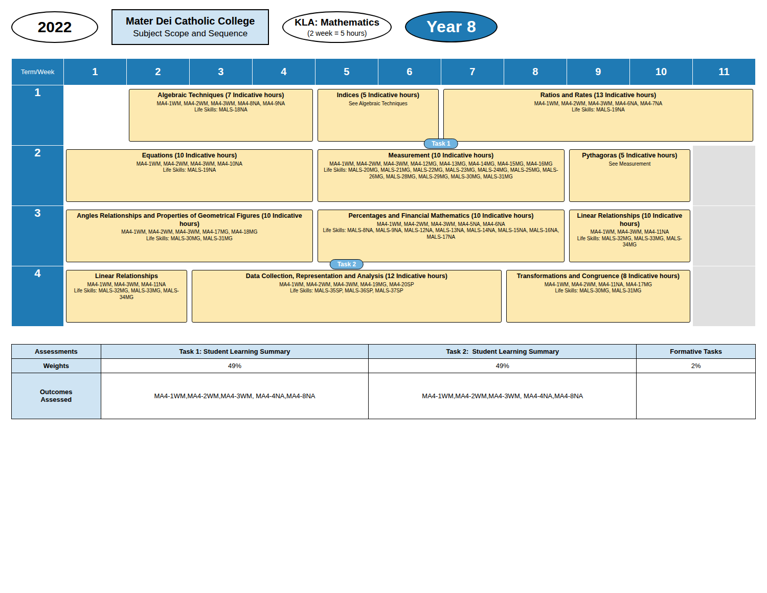2022
Mater Dei Catholic College
Subject Scope and Sequence
KLA: Mathematics
(2 week = 5 hours)
Year 8
| Term/Week | 1 | 2 | 3 | 4 | 5 | 6 | 7 | 8 | 9 | 10 | 11 |
| --- | --- | --- | --- | --- | --- | --- | --- | --- | --- | --- | --- |
| 1 | | Algebraic Techniques (7 Indicative hours) MA4-1WM, MA4-2WM, MA4-3WM, MA4-8NA, MA4-9NA Life Skills: MALS-18NA | Indices (5 Indicative hours) See Algebraic Techniques | Ratios and Rates (13 Indicative hours) MA4-1WM, MA4-2WM, MA4-3WM, MA4-6NA, MA4-7NA Life Skills: MALS-19NA |
| 2 | Equations (10 Indicative hours) MA4-1WM, MA4-2WM, MA4-3WM, MA4-10NA Life Skills: MALS-19NA | Task 1 Measurement (10 Indicative hours) MA4-1WM, MA4-2WM, MA4-3WM, MA4-12MG, MA4-13MG, MA4-14MG, MA4-15MG, MA4-16MG Life Skills: MALS-20MG, MALS-21MG, MALS-22MG, MALS-23MG, MALS-24MG, MALS-25MG, MALS-26MG, MALS-28MG, MALS-29MG, MALS-30MG, MALS-31MG | Pythagoras (5 Indicative hours) See Measurement | |
| 3 | Angles Relationships and Properties of Geometrical Figures (10 Indicative hours) MA4-1WM, MA4-2WM, MA4-3WM, MA4-17MG, MA4-18MG Life Skills: MALS-30MG, MALS-31MG | Percentages and Financial Mathematics (10 Indicative hours) MA4-1WM, MA4-2WM, MA4-3WM, MA4-5NA, MA4-6NA Life Skills: MALS-8NA, MALS-9NA, MALS-12NA, MALS-13NA, MALS-14NA, MALS-15NA, MALS-16NA, MALS-17NA | Linear Relationships (10 Indicative hours) MA4-1WM, MA4-3WM, MA4-11NA Life Skills: MALS-32MG, MALS-33MG, MALS-34MG | |
| 4 | Linear Relationships MA4-1WM, MA4-3WM, MA4-11NA Life Skills: MALS-32MG, MALS-33MG, MALS-34MG | Task 2 Data Collection, Representation and Analysis (12 Indicative hours) MA4-1WM, MA4-2WM, MA4-3WM, MA4-19MG, MA4-20SP Life Skills: MALS-35SP, MALS-36SP, MALS-37SP | Transformations and Congruence (8 Indicative hours) MA4-1WM, MA4-2WM, MA4-11NA, MA4-17MG Life Skills: MALS-30MG, MALS-31MG | |
| Assessments | Task 1: Student Learning Summary | Task 2: Student Learning Summary | Formative Tasks |
| --- | --- | --- | --- |
| Weights | 49% | 49% | 2% |
| Outcomes Assessed | MA4-1WM,MA4-2WM,MA4-3WM, MA4-4NA,MA4-8NA | MA4-1WM,MA4-2WM,MA4-3WM, MA4-4NA,MA4-8NA | |